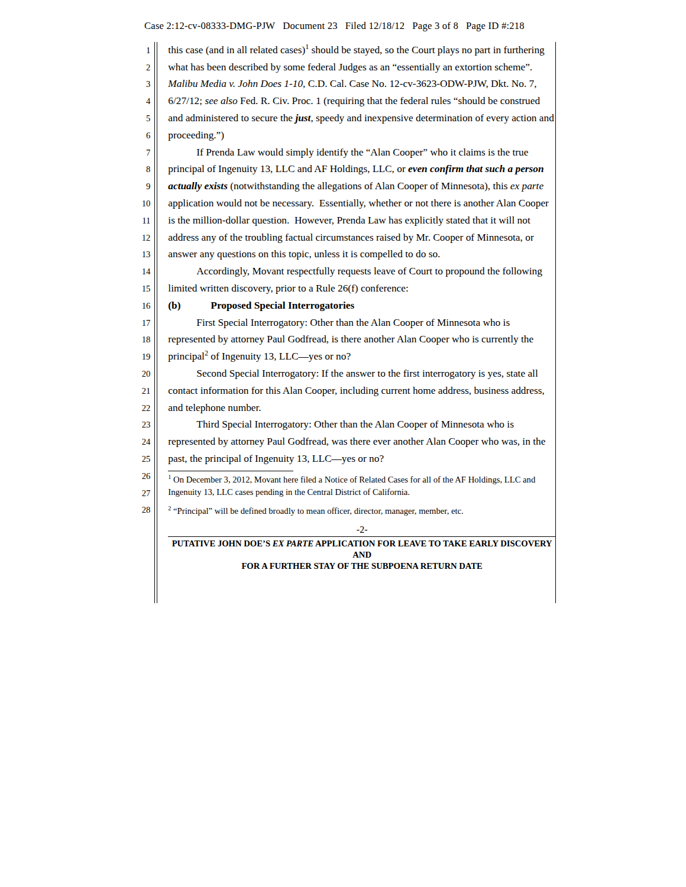Case 2:12-cv-08333-DMG-PJW Document 23 Filed 12/18/12 Page 3 of 8 Page ID #:218
1
2
3
4
5
6
7
8
9
10
11
12
13
14
15
16
17
18
19
20
21
22
23
24
25
26
27
28
this case (and in all related cases)1 should be stayed, so the Court plays no part in furthering what has been described by some federal Judges as an “essentially an extortion scheme”. Malibu Media v. John Does 1-10, C.D. Cal. Case No. 12-cv-3623-ODW-PJW, Dkt. No. 7, 6/27/12; see also Fed. R. Civ. Proc. 1 (requiring that the federal rules “should be construed and administered to secure the just, speedy and inexpensive determination of every action and proceeding.”)
If Prenda Law would simply identify the “Alan Cooper” who it claims is the true principal of Ingenuity 13, LLC and AF Holdings, LLC, or even confirm that such a person actually exists (notwithstanding the allegations of Alan Cooper of Minnesota), this ex parte application would not be necessary. Essentially, whether or not there is another Alan Cooper is the million-dollar question. However, Prenda Law has explicitly stated that it will not address any of the troubling factual circumstances raised by Mr. Cooper of Minnesota, or answer any questions on this topic, unless it is compelled to do so.
Accordingly, Movant respectfully requests leave of Court to propound the following limited written discovery, prior to a Rule 26(f) conference:
(b)
Proposed Special Interrogatories
First Special Interrogatory: Other than the Alan Cooper of Minnesota who is represented by attorney Paul Godfread, is there another Alan Cooper who is currently the principal2 of Ingenuity 13, LLC—yes or no?
Second Special Interrogatory: If the answer to the first interrogatory is yes, state all contact information for this Alan Cooper, including current home address, business address, and telephone number.
Third Special Interrogatory: Other than the Alan Cooper of Minnesota who is represented by attorney Paul Godfread, was there ever another Alan Cooper who was, in the past, the principal of Ingenuity 13, LLC—yes or no?
1 On December 3, 2012, Movant here filed a Notice of Related Cases for all of the AF Holdings, LLC and Ingenuity 13, LLC cases pending in the Central District of California.
2 “Principal” will be defined broadly to mean officer, director, manager, member, etc.
-2-
PUTATIVE JOHN DOE’S EX PARTE APPLICATION FOR LEAVE TO TAKE EARLY DISCOVERY AND
FOR A FURTHER STAY OF THE SUBPOENA RETURN DATE